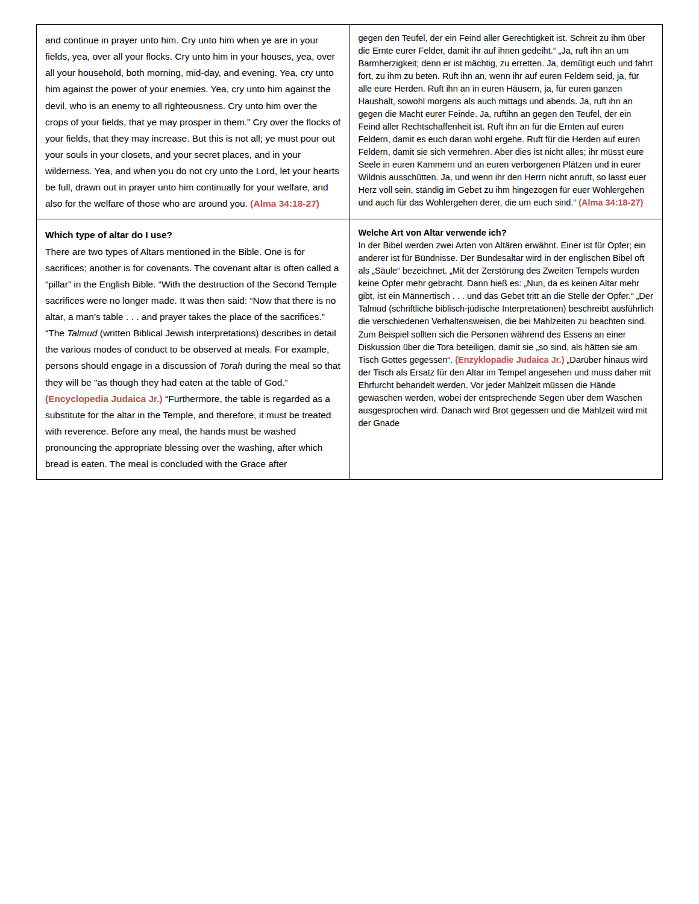| and continue in prayer unto him. Cry unto him when ye are in your fields, yea, over all your flocks. Cry unto him in your houses, yea, over all your household, both morning, mid-day, and evening. Yea, cry unto him against the power of your enemies. Yea, cry unto him against the devil, who is an enemy to all righteousness. Cry unto him over the crops of your fields, that ye may prosper in them.” Cry over the flocks of your fields, that they may increase. But this is not all; ye must pour out your souls in your closets, and your secret places, and in your wilderness. Yea, and when you do not cry unto the Lord, let your hearts be full, drawn out in prayer unto him continually for your welfare, and also for the welfare of those who are around you. (Alma 34:18-27) | gegen den Teufel, der ein Feind aller Gerechtigkeit ist. Schreit zu ihm über die Ernte eurer Felder, damit ihr auf ihnen gedeiht.“ „Ja, ruft ihn an um Barmherzigkeit; denn er ist mächtig, zu erretten. Ja, demütigt euch und fahrt fort, zu ihm zu beten. Ruft ihn an, wenn ihr auf euren Feldern seid, ja, für alle eure Herden. Ruft ihn an in euren Häusern, ja, für euren ganzen Haushalt, sowohl morgens als auch mittags und abends. Ja, ruft ihn an gegen die Macht eurer Feinde. Ja, ruftihn an gegen den Teufel, der ein Feind aller Rechtschaffenheit ist. Ruft ihn an für die Ernten auf euren Feldern, damit es euch daran wohl ergehe. Ruft für die Herden auf euren Feldern, damit sie sich vermehren. Aber dies ist nicht alles; ihr müsst eure Seele in euren Kammern und an euren verborgenen Plätzen und in eurer Wildnis ausschütten. Ja, und wenn ihr den Herrn nicht anruft, so lasst euer Herz voll sein, ständig im Gebet zu ihm hingezogen für euer Wohlergehen und auch für das Wohlergehen derer, die um euch sind.“ (Alma 34:18-27) |
| Which type of altar do I use? There are two types of Altars mentioned in the Bible. One is for sacrifices; another is for covenants. The covenant altar is often called a “pillar” in the English Bible. “With the destruction of the Second Temple sacrifices were no longer made. It was then said: “Now that there is no altar, a man's table . . . and prayer takes the place of the sacrifices.” “The Talmud (written Biblical Jewish interpretations) describes in detail the various modes of conduct to be observed at meals. For example, persons should engage in a discussion of Torah during the meal so that they will be "as though they had eaten at the table of God.” (Encyclopedia Judaica Jr.) “Furthermore, the table is regarded as a substitute for the altar in the Temple, and therefore, it must be treated with reverence. Before any meal, the hands must be washed pronouncing the appropriate blessing over the washing, after which bread is eaten. The meal is concluded with the Grace after | Welche Art von Altar verwende ich? In der Bibel werden zwei Arten von Altären erwähnt. Einer ist für Opfer; ein anderer ist für Bündnisse. Der Bundesaltar wird in der englischen Bibel oft als „Säule“ bezeichnet. „Mit der Zerstörung des Zweiten Tempels wurden keine Opfer mehr gebracht. Dann hieß es: „Nun, da es keinen Altar mehr gibt, ist ein Männertisch . . . und das Gebet tritt an die Stelle der Opfer.“ „Der Talmud (schriftliche biblisch-jüdische Interpretationen) beschreibt ausführlich die verschiedenen Verhaltensweisen, die bei Mahlzeiten zu beachten sind. Zum Beispiel sollten sich die Personen während des Essens an einer Diskussion über die Tora beteiligen, damit sie „so sind, als hätten sie am Tisch Gottes gegessen“. (Enzyklopädie Judaica Jr.) „Darüber hinaus wird der Tisch als Ersatz für den Altar im Tempel angesehen und muss daher mit Ehrfurcht behandelt werden. Vor jeder Mahlzeit müssen die Hände gewaschen werden, wobei der entsprechende Segen über dem Waschen ausgesprochen wird. Danach wird Brot gegessen und die Mahlzeit wird mit der Gnade |